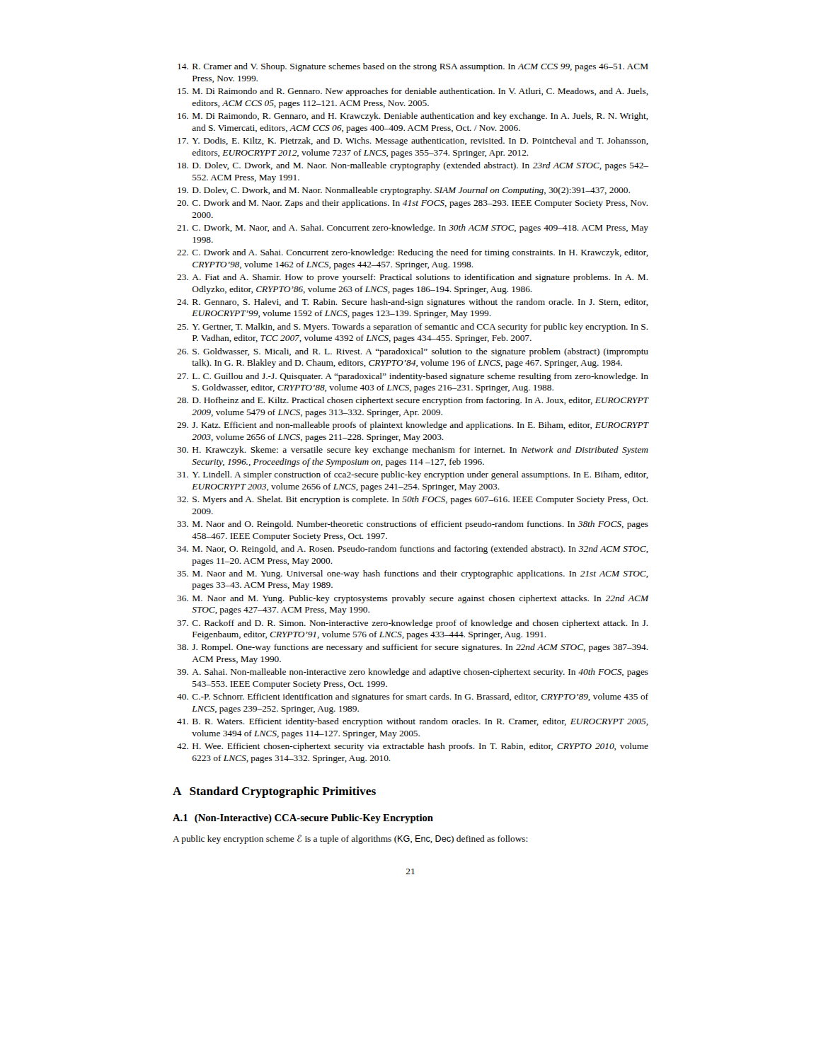R. Cramer and V. Shoup. Signature schemes based on the strong RSA assumption. In ACM CCS 99, pages 46–51. ACM Press, Nov. 1999.
M. Di Raimondo and R. Gennaro. New approaches for deniable authentication. In V. Atluri, C. Meadows, and A. Juels, editors, ACM CCS 05, pages 112–121. ACM Press, Nov. 2005.
M. Di Raimondo, R. Gennaro, and H. Krawczyk. Deniable authentication and key exchange. In A. Juels, R. N. Wright, and S. Vimercati, editors, ACM CCS 06, pages 400–409. ACM Press, Oct. / Nov. 2006.
Y. Dodis, E. Kiltz, K. Pietrzak, and D. Wichs. Message authentication, revisited. In D. Pointcheval and T. Johansson, editors, EUROCRYPT 2012, volume 7237 of LNCS, pages 355–374. Springer, Apr. 2012.
D. Dolev, C. Dwork, and M. Naor. Non-malleable cryptography (extended abstract). In 23rd ACM STOC, pages 542–552. ACM Press, May 1991.
D. Dolev, C. Dwork, and M. Naor. Nonmalleable cryptography. SIAM Journal on Computing, 30(2):391–437, 2000.
C. Dwork and M. Naor. Zaps and their applications. In 41st FOCS, pages 283–293. IEEE Computer Society Press, Nov. 2000.
C. Dwork, M. Naor, and A. Sahai. Concurrent zero-knowledge. In 30th ACM STOC, pages 409–418. ACM Press, May 1998.
C. Dwork and A. Sahai. Concurrent zero-knowledge: Reducing the need for timing constraints. In H. Krawczyk, editor, CRYPTO’98, volume 1462 of LNCS, pages 442–457. Springer, Aug. 1998.
A. Fiat and A. Shamir. How to prove yourself: Practical solutions to identification and signature problems. In A. M. Odlyzko, editor, CRYPTO’86, volume 263 of LNCS, pages 186–194. Springer, Aug. 1986.
R. Gennaro, S. Halevi, and T. Rabin. Secure hash-and-sign signatures without the random oracle. In J. Stern, editor, EUROCRYPT’99, volume 1592 of LNCS, pages 123–139. Springer, May 1999.
Y. Gertner, T. Malkin, and S. Myers. Towards a separation of semantic and CCA security for public key encryption. In S. P. Vadhan, editor, TCC 2007, volume 4392 of LNCS, pages 434–455. Springer, Feb. 2007.
S. Goldwasser, S. Micali, and R. L. Rivest. A “paradoxical” solution to the signature problem (abstract) (impromptu talk). In G. R. Blakley and D. Chaum, editors, CRYPTO’84, volume 196 of LNCS, page 467. Springer, Aug. 1984.
L. C. Guillou and J.-J. Quisquater. A “paradoxical” indentity-based signature scheme resulting from zero-knowledge. In S. Goldwasser, editor, CRYPTO’88, volume 403 of LNCS, pages 216–231. Springer, Aug. 1988.
D. Hofheinz and E. Kiltz. Practical chosen ciphertext secure encryption from factoring. In A. Joux, editor, EUROCRYPT 2009, volume 5479 of LNCS, pages 313–332. Springer, Apr. 2009.
J. Katz. Efficient and non-malleable proofs of plaintext knowledge and applications. In E. Biham, editor, EUROCRYPT 2003, volume 2656 of LNCS, pages 211–228. Springer, May 2003.
H. Krawczyk. Skeme: a versatile secure key exchange mechanism for internet. In Network and Distributed System Security, 1996., Proceedings of the Symposium on, pages 114 –127, feb 1996.
Y. Lindell. A simpler construction of cca2-secure public-key encryption under general assumptions. In E. Biham, editor, EUROCRYPT 2003, volume 2656 of LNCS, pages 241–254. Springer, May 2003.
S. Myers and A. Shelat. Bit encryption is complete. In 50th FOCS, pages 607–616. IEEE Computer Society Press, Oct. 2009.
M. Naor and O. Reingold. Number-theoretic constructions of efficient pseudo-random functions. In 38th FOCS, pages 458–467. IEEE Computer Society Press, Oct. 1997.
M. Naor, O. Reingold, and A. Rosen. Pseudo-random functions and factoring (extended abstract). In 32nd ACM STOC, pages 11–20. ACM Press, May 2000.
M. Naor and M. Yung. Universal one-way hash functions and their cryptographic applications. In 21st ACM STOC, pages 33–43. ACM Press, May 1989.
M. Naor and M. Yung. Public-key cryptosystems provably secure against chosen ciphertext attacks. In 22nd ACM STOC, pages 427–437. ACM Press, May 1990.
C. Rackoff and D. R. Simon. Non-interactive zero-knowledge proof of knowledge and chosen ciphertext attack. In J. Feigenbaum, editor, CRYPTO’91, volume 576 of LNCS, pages 433–444. Springer, Aug. 1991.
J. Rompel. One-way functions are necessary and sufficient for secure signatures. In 22nd ACM STOC, pages 387–394. ACM Press, May 1990.
A. Sahai. Non-malleable non-interactive zero knowledge and adaptive chosen-ciphertext security. In 40th FOCS, pages 543–553. IEEE Computer Society Press, Oct. 1999.
C.-P. Schnorr. Efficient identification and signatures for smart cards. In G. Brassard, editor, CRYPTO’89, volume 435 of LNCS, pages 239–252. Springer, Aug. 1989.
B. R. Waters. Efficient identity-based encryption without random oracles. In R. Cramer, editor, EUROCRYPT 2005, volume 3494 of LNCS, pages 114–127. Springer, May 2005.
H. Wee. Efficient chosen-ciphertext security via extractable hash proofs. In T. Rabin, editor, CRYPTO 2010, volume 6223 of LNCS, pages 314–332. Springer, Aug. 2010.
AStandard Cryptographic Primitives
A.1(Non-Interactive) CCA-secure Public-Key Encryption
A public key encryption scheme ℰ is a tuple of algorithms (KG, Enc, Dec) defined as follows:
21